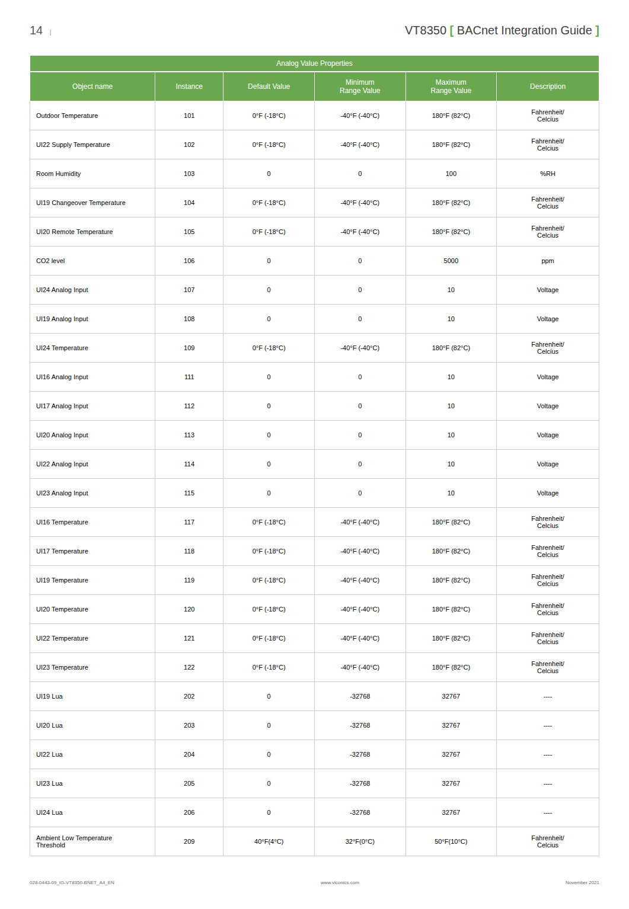14 |
VT8350 [ BACnet Integration Guide ]
Analog Value Properties
| Object name | Instance | Default Value | Minimum Range Value | Maximum Range Value | Description |
| --- | --- | --- | --- | --- | --- |
| Outdoor Temperature | 101 | 0°F (-18°C) | -40°F (-40°C) | 180°F (82°C) | Fahrenheit/ Celcius |
| UI22 Supply Temperature | 102 | 0°F (-18°C) | -40°F (-40°C) | 180°F (82°C) | Fahrenheit/ Celcius |
| Room Humidity | 103 | 0 | 0 | 100 | %RH |
| UI19 Changeover Temperature | 104 | 0°F (-18°C) | -40°F (-40°C) | 180°F (82°C) | Fahrenheit/ Celcius |
| UI20 Remote Temperature | 105 | 0°F (-18°C) | -40°F (-40°C) | 180°F (82°C) | Fahrenheit/ Celcius |
| CO2 level | 106 | 0 | 0 | 5000 | ppm |
| UI24 Analog Input | 107 | 0 | 0 | 10 | Voltage |
| UI19 Analog Input | 108 | 0 | 0 | 10 | Voltage |
| UI24 Temperature | 109 | 0°F (-18°C) | -40°F (-40°C) | 180°F (82°C) | Fahrenheit/ Celcius |
| UI16 Analog Input | 111 | 0 | 0 | 10 | Voltage |
| UI17 Analog Input | 112 | 0 | 0 | 10 | Voltage |
| UI20 Analog Input | 113 | 0 | 0 | 10 | Voltage |
| UI22 Analog Input | 114 | 0 | 0 | 10 | Voltage |
| UI23 Analog Input | 115 | 0 | 0 | 10 | Voltage |
| UI16 Temperature | 117 | 0°F (-18°C) | -40°F (-40°C) | 180°F (82°C) | Fahrenheit/ Celcius |
| UI17 Temperature | 118 | 0°F (-18°C) | -40°F (-40°C) | 180°F (82°C) | Fahrenheit/ Celcius |
| UI19 Temperature | 119 | 0°F (-18°C) | -40°F (-40°C) | 180°F (82°C) | Fahrenheit/ Celcius |
| UI20 Temperature | 120 | 0°F (-18°C) | -40°F (-40°C) | 180°F (82°C) | Fahrenheit/ Celcius |
| UI22 Temperature | 121 | 0°F (-18°C) | -40°F (-40°C) | 180°F (82°C) | Fahrenheit/ Celcius |
| UI23 Temperature | 122 | 0°F (-18°C) | -40°F (-40°C) | 180°F (82°C) | Fahrenheit/ Celcius |
| UI19 Lua | 202 | 0 | -32768 | 32767 | ---- |
| UI20 Lua | 203 | 0 | -32768 | 32767 | ---- |
| UI22 Lua | 204 | 0 | -32768 | 32767 | ---- |
| UI23 Lua | 205 | 0 | -32768 | 32767 | ---- |
| UI24 Lua | 206 | 0 | -32768 | 32767 | ---- |
| Ambient Low Temperature Threshold | 209 | 40°F(4°C) | 32°F(0°C) | 50°F(10°C) | Fahrenheit/ Celcius |
028-0443-09_IG-VT8350-BNET_A4_EN
www.viconics.com
November 2021